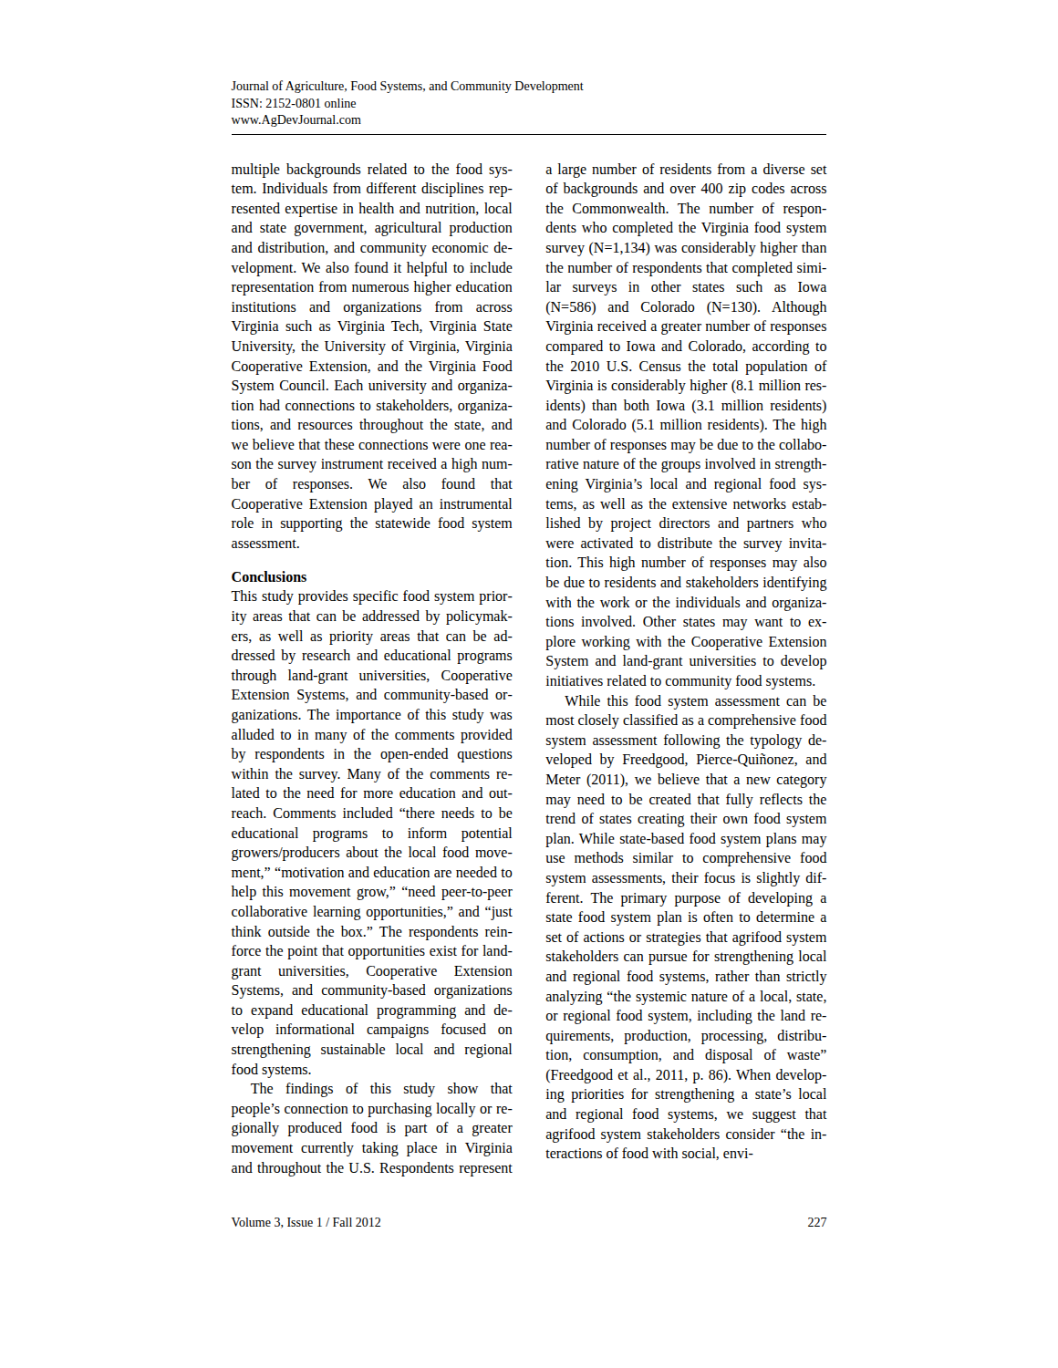Journal of Agriculture, Food Systems, and Community Development
ISSN: 2152-0801 online
www.AgDevJournal.com
multiple backgrounds related to the food system. Individuals from different disciplines represented expertise in health and nutrition, local and state government, agricultural production and distribution, and community economic development. We also found it helpful to include representation from numerous higher education institutions and organizations from across Virginia such as Virginia Tech, Virginia State University, the University of Virginia, Virginia Cooperative Extension, and the Virginia Food System Council. Each university and organization had connections to stakeholders, organizations, and resources throughout the state, and we believe that these connections were one reason the survey instrument received a high number of responses. We also found that Cooperative Extension played an instrumental role in supporting the statewide food system assessment.
Conclusions
This study provides specific food system priority areas that can be addressed by policymakers, as well as priority areas that can be addressed by research and educational programs through land-grant universities, Cooperative Extension Systems, and community-based organizations. The importance of this study was alluded to in many of the comments provided by respondents in the open-ended questions within the survey. Many of the comments related to the need for more education and outreach. Comments included “there needs to be educational programs to inform potential growers/producers about the local food movement,” “motivation and education are needed to help this movement grow,” “need peer-to-peer collaborative learning opportunities,” and “just think outside the box.” The respondents reinforce the point that opportunities exist for land-grant universities, Cooperative Extension Systems, and community-based organizations to expand educational programming and develop informational campaigns focused on strengthening sustainable local and regional food systems.
The findings of this study show that people’s connection to purchasing locally or regionally produced food is part of a greater movement currently taking place in Virginia and throughout the U.S. Respondents represent a large number of residents from a diverse set of backgrounds and over 400 zip codes across the Commonwealth. The number of respondents who completed the Virginia food system survey (N=1,134) was considerably higher than the number of respondents that completed similar surveys in other states such as Iowa (N=586) and Colorado (N=130). Although Virginia received a greater number of responses compared to Iowa and Colorado, according to the 2010 U.S. Census the total population of Virginia is considerably higher (8.1 million residents) than both Iowa (3.1 million residents) and Colorado (5.1 million residents). The high number of responses may be due to the collaborative nature of the groups involved in strengthening Virginia’s local and regional food systems, as well as the extensive networks established by project directors and partners who were activated to distribute the survey invitation. This high number of responses may also be due to residents and stakeholders identifying with the work or the individuals and organizations involved. Other states may want to explore working with the Cooperative Extension System and land-grant universities to develop initiatives related to community food systems.
While this food system assessment can be most closely classified as a comprehensive food system assessment following the typology developed by Freedgood, Pierce-Quiñonez, and Meter (2011), we believe that a new category may need to be created that fully reflects the trend of states creating their own food system plan. While state-based food system plans may use methods similar to comprehensive food system assessments, their focus is slightly different. The primary purpose of developing a state food system plan is often to determine a set of actions or strategies that agrifood system stakeholders can pursue for strengthening local and regional food systems, rather than strictly analyzing “the systemic nature of a local, state, or regional food system, including the land requirements, production, processing, distribution, consumption, and disposal of waste” (Freedgood et al., 2011, p. 86). When developing priorities for strengthening a state’s local and regional food systems, we suggest that agrifood system stakeholders consider “the interactions of food with social, envi-
Volume 3, Issue 1 / Fall 2012 227